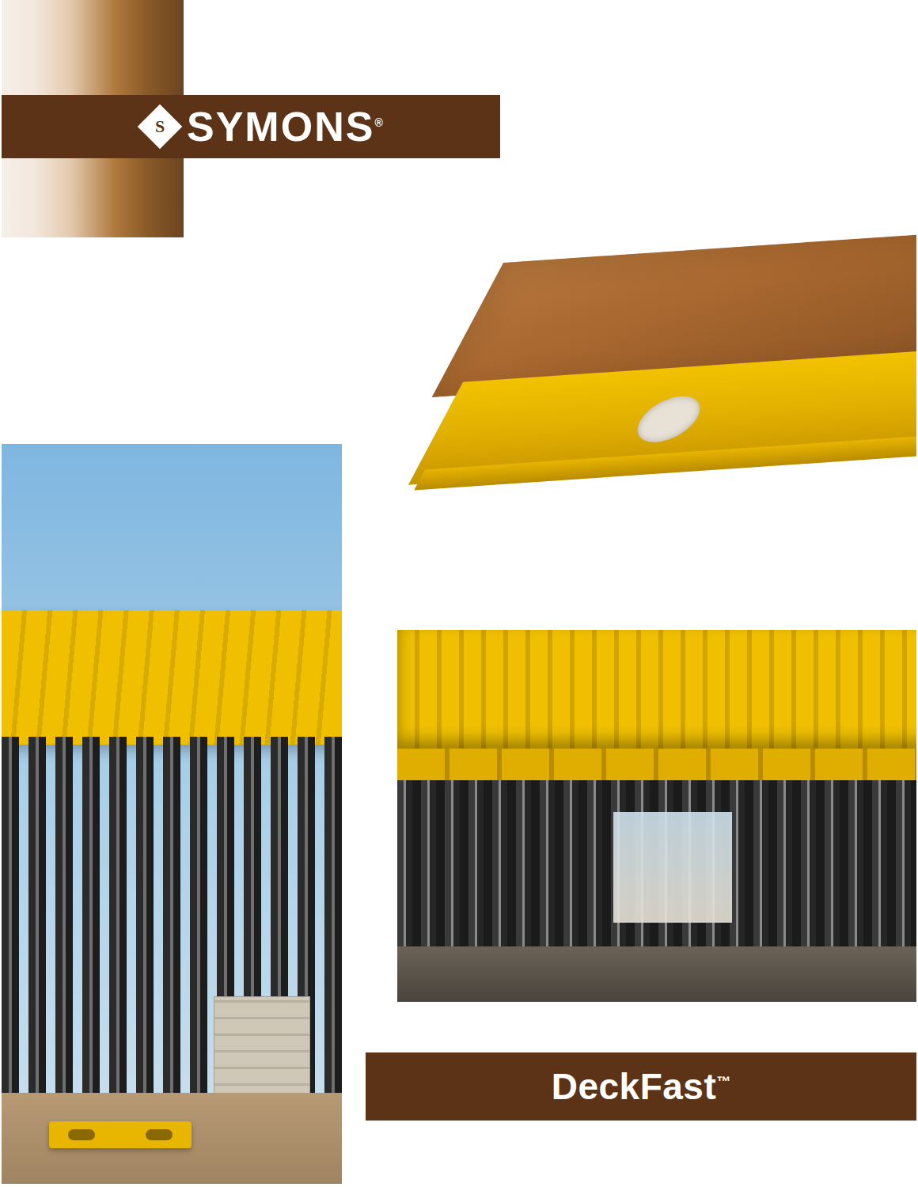S
SYMONS®
DeckFast™